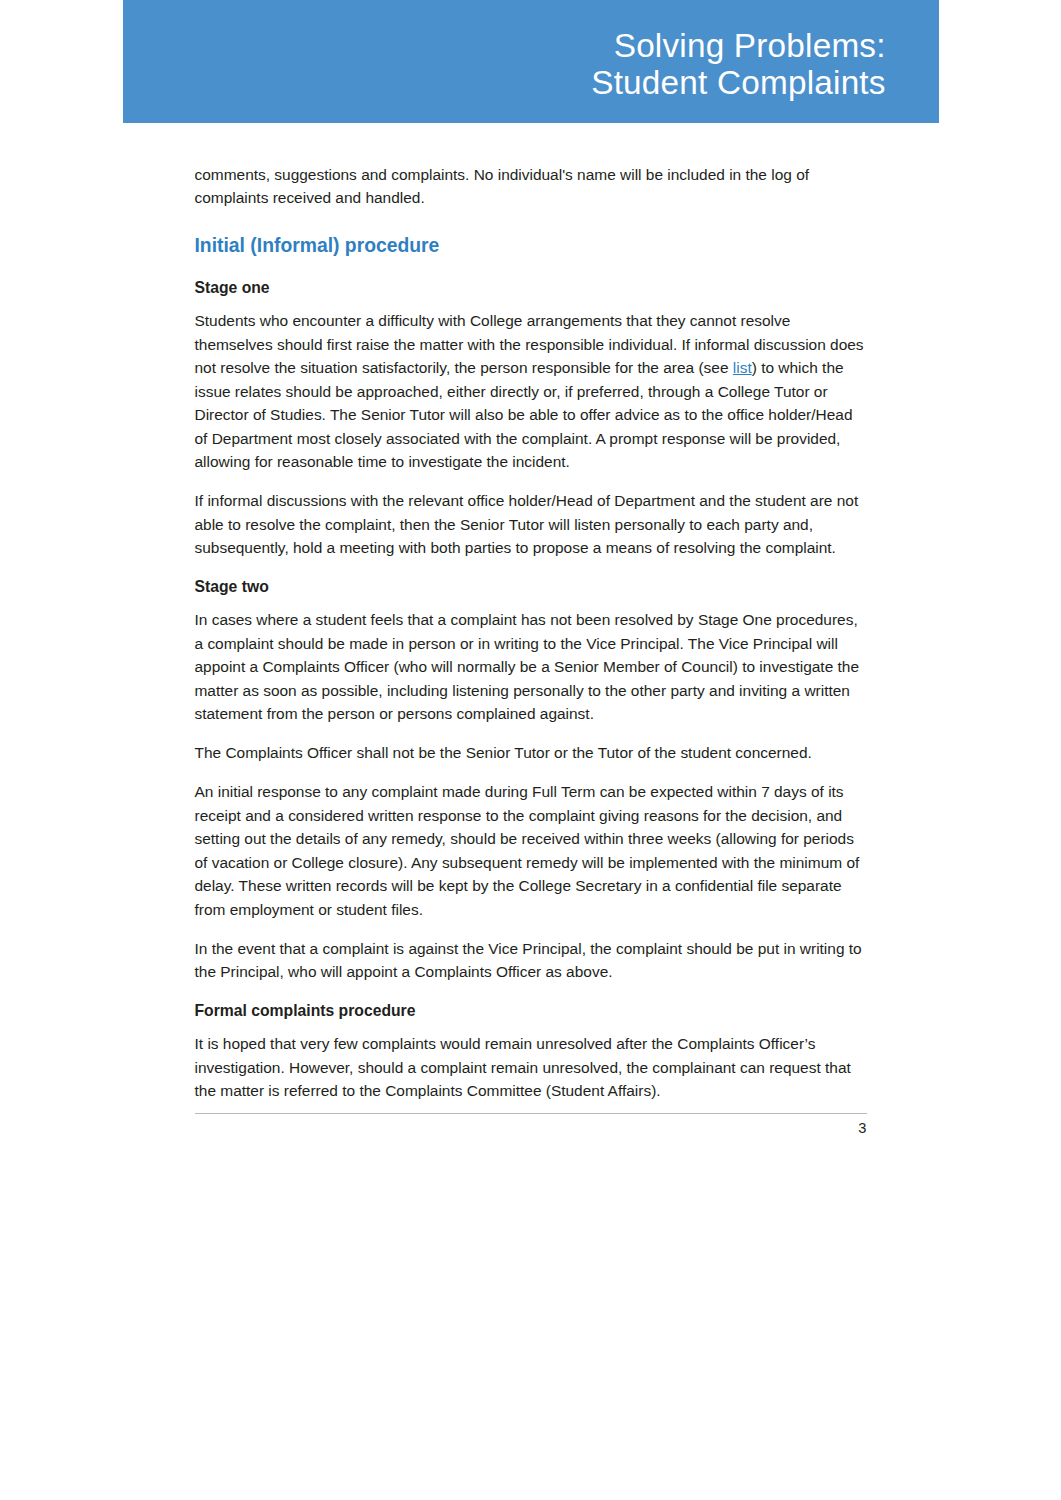Solving Problems:
Student Complaints
comments, suggestions and complaints. No individual's name will be included in the log of complaints received and handled.
Initial (Informal) procedure
Stage one
Students who encounter a difficulty with College arrangements that they cannot resolve themselves should first raise the matter with the responsible individual. If informal discussion does not resolve the situation satisfactorily, the person responsible for the area (see list) to which the issue relates should be approached, either directly or, if preferred, through a College Tutor or Director of Studies. The Senior Tutor will also be able to offer advice as to the office holder/Head of Department most closely associated with the complaint. A prompt response will be provided, allowing for reasonable time to investigate the incident.
If informal discussions with the relevant office holder/Head of Department and the student are not able to resolve the complaint, then the Senior Tutor will listen personally to each party and, subsequently, hold a meeting with both parties to propose a means of resolving the complaint.
Stage two
In cases where a student feels that a complaint has not been resolved by Stage One procedures, a complaint should be made in person or in writing to the Vice Principal. The Vice Principal will appoint a Complaints Officer (who will normally be a Senior Member of Council) to investigate the matter as soon as possible, including listening personally to the other party and inviting a written statement from the person or persons complained against.
The Complaints Officer shall not be the Senior Tutor or the Tutor of the student concerned.
An initial response to any complaint made during Full Term can be expected within 7 days of its receipt and a considered written response to the complaint giving reasons for the decision, and setting out the details of any remedy, should be received within three weeks (allowing for periods of vacation or College closure). Any subsequent remedy will be implemented with the minimum of delay. These written records will be kept by the College Secretary in a confidential file separate from employment or student files.
In the event that a complaint is against the Vice Principal, the complaint should be put in writing to the Principal, who will appoint a Complaints Officer as above.
Formal complaints procedure
It is hoped that very few complaints would remain unresolved after the Complaints Officer’s investigation. However, should a complaint remain unresolved, the complainant can request that the matter is referred to the Complaints Committee (Student Affairs).
3